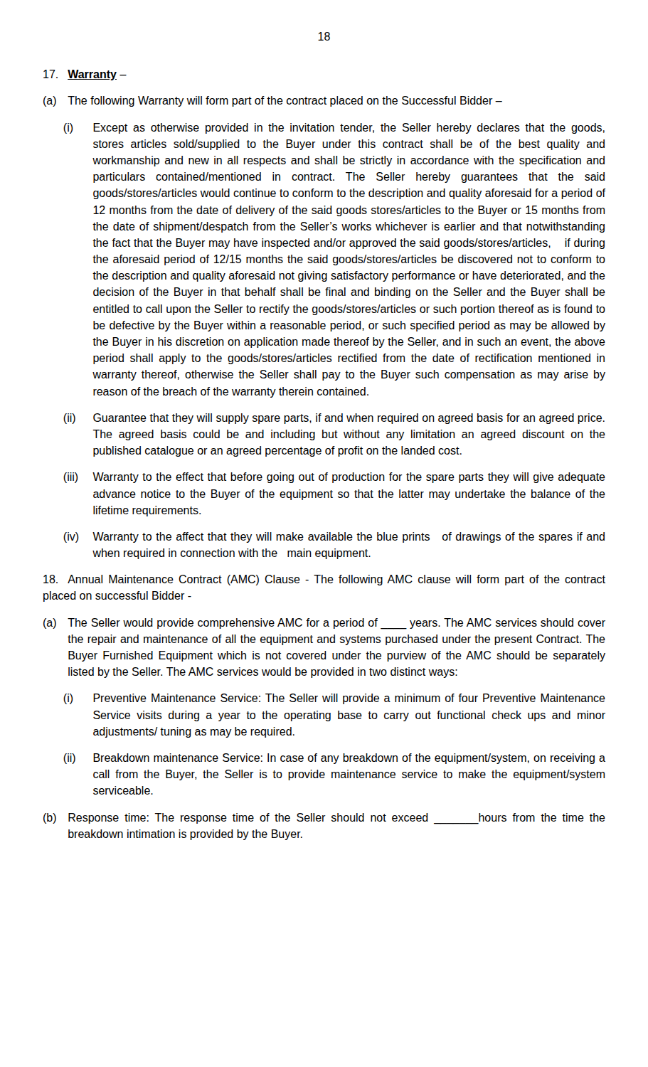18
17. Warranty –
(a)
The following Warranty will form part of the contract placed on the Successful Bidder –
(i)
Except as otherwise provided in the invitation tender, the Seller hereby declares that the goods, stores articles sold/supplied to the Buyer under this contract shall be of the best quality and workmanship and new in all respects and shall be strictly in accordance with the specification and particulars contained/mentioned in contract. The Seller hereby guarantees that the said goods/stores/articles would continue to conform to the description and quality aforesaid for a period of 12 months from the date of delivery of the said goods stores/articles to the Buyer or 15 months from the date of shipment/despatch from the Seller’s works whichever is earlier and that notwithstanding the fact that the Buyer may have inspected and/or approved the said goods/stores/articles, if during the aforesaid period of 12/15 months the said goods/stores/articles be discovered not to conform to the description and quality aforesaid not giving satisfactory performance or have deteriorated, and the decision of the Buyer in that behalf shall be final and binding on the Seller and the Buyer shall be entitled to call upon the Seller to rectify the goods/stores/articles or such portion thereof as is found to be defective by the Buyer within a reasonable period, or such specified period as may be allowed by the Buyer in his discretion on application made thereof by the Seller, and in such an event, the above period shall apply to the goods/stores/articles rectified from the date of rectification mentioned in warranty thereof, otherwise the Seller shall pay to the Buyer such compensation as may arise by reason of the breach of the warranty therein contained.
(ii)
Guarantee that they will supply spare parts, if and when required on agreed basis for an agreed price. The agreed basis could be and including but without any limitation an agreed discount on the published catalogue or an agreed percentage of profit on the landed cost.
(iii)
Warranty to the effect that before going out of production for the spare parts they will give adequate advance notice to the Buyer of the equipment so that the latter may undertake the balance of the lifetime requirements.
(iv)
Warranty to the affect that they will make available the blue prints of drawings of the spares if and when required in connection with the main equipment.
18. Annual Maintenance Contract (AMC) Clause - The following AMC clause will form part of the contract placed on successful Bidder -
(a)
The Seller would provide comprehensive AMC for a period of ____ years. The AMC services should cover the repair and maintenance of all the equipment and systems purchased under the present Contract. The Buyer Furnished Equipment which is not covered under the purview of the AMC should be separately listed by the Seller. The AMC services would be provided in two distinct ways:
(i)
Preventive Maintenance Service: The Seller will provide a minimum of four Preventive Maintenance Service visits during a year to the operating base to carry out functional check ups and minor adjustments/ tuning as may be required.
(ii)
Breakdown maintenance Service: In case of any breakdown of the equipment/system, on receiving a call from the Buyer, the Seller is to provide maintenance service to make the equipment/system serviceable.
(b)
Response time: The response time of the Seller should not exceed _______hours from the time the breakdown intimation is provided by the Buyer.